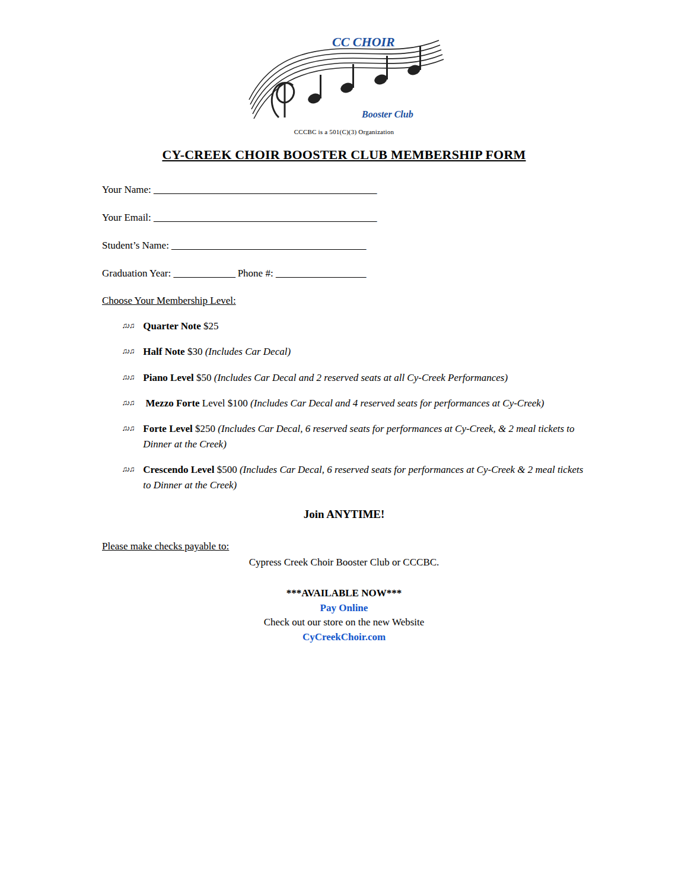CCCBC is a 501(C)(3) Organization
CY-CREEK CHOIR BOOSTER CLUB MEMBERSHIP FORM
Your Name: _______________________________________________
Your Email: _______________________________________________
Student’s Name: _________________________________________
Graduation Year: _____________ Phone #: ___________________
Choose Your Membership Level:
Quarter Note $25
Half Note $30 (Includes Car Decal)
Piano Level $50 (Includes Car Decal and 2 reserved seats at all Cy-Creek Performances)
Mezzo Forte Level $100 (Includes Car Decal and 4 reserved seats for performances at Cy-Creek)
Forte Level $250 (Includes Car Decal, 6 reserved seats for performances at Cy-Creek, & 2 meal tickets to Dinner at the Creek)
Crescendo Level $500 (Includes Car Decal, 6 reserved seats for performances at Cy-Creek & 2 meal tickets to Dinner at the Creek)
Join ANYTIME!
Please make checks payable to: Cypress Creek Choir Booster Club or CCCBC.
***AVAILABLE NOW***
Pay Online
Check out our store on the new Website
CyCreekChoir.com